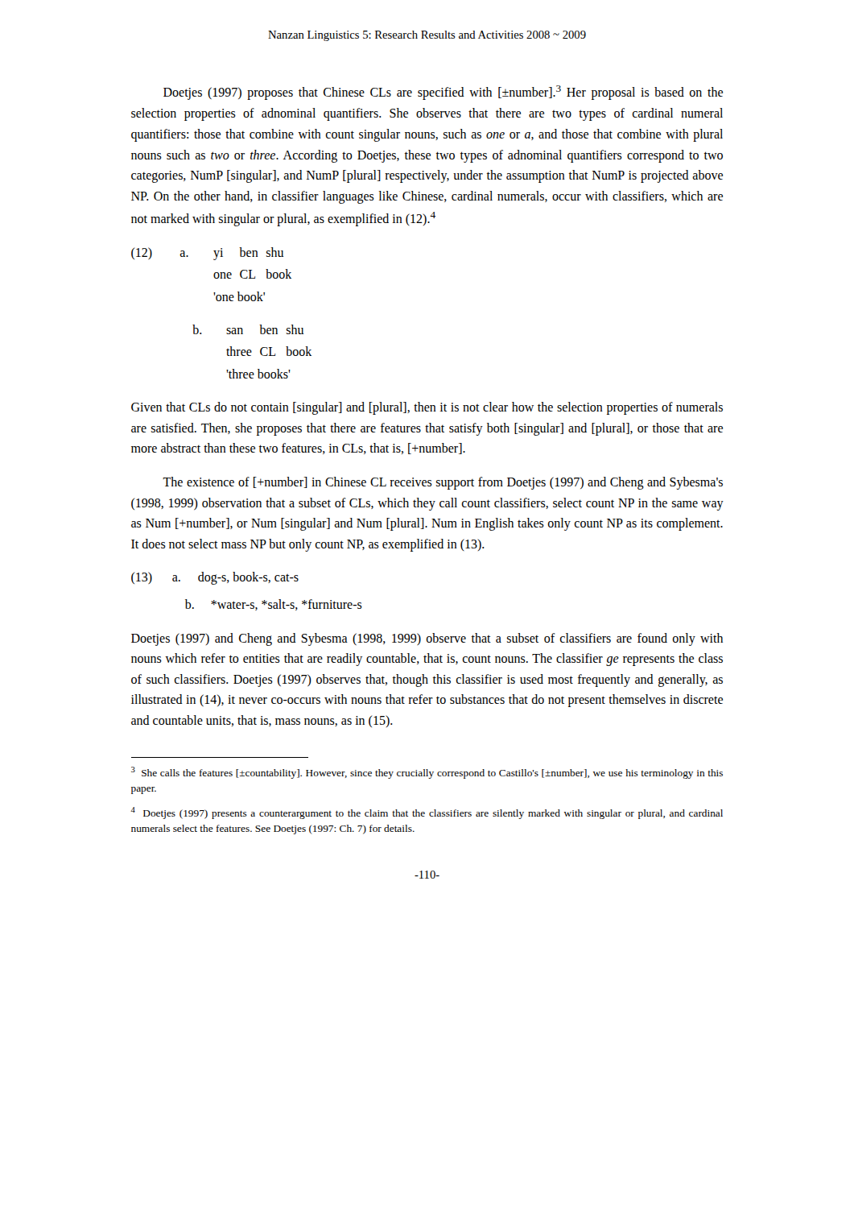Nanzan Linguistics 5: Research Results and Activities 2008 ~ 2009
Doetjes (1997) proposes that Chinese CLs are specified with [±number].3 Her proposal is based on the selection properties of adnominal quantifiers. She observes that there are two types of cardinal numeral quantifiers: those that combine with count singular nouns, such as one or a, and those that combine with plural nouns such as two or three. According to Doetjes, these two types of adnominal quantifiers correspond to two categories, NumP [singular], and NumP [plural] respectively, under the assumption that NumP is projected above NP. On the other hand, in classifier languages like Chinese, cardinal numerals, occur with classifiers, which are not marked with singular or plural, as exemplified in (12).4
| (12) | a. | yi | ben | shu |
| | | one | CL | book |
| | | 'one book' |
| | b. | san | ben | shu |
| | | three | CL | book |
| | | 'three books' |
Given that CLs do not contain [singular] and [plural], then it is not clear how the selection properties of numerals are satisfied. Then, she proposes that there are features that satisfy both [singular] and [plural], or those that are more abstract than these two features, in CLs, that is, [+number].
The existence of [+number] in Chinese CL receives support from Doetjes (1997) and Cheng and Sybesma's (1998, 1999) observation that a subset of CLs, which they call count classifiers, select count NP in the same way as Num [+number], or Num [singular] and Num [plural]. Num in English takes only count NP as its complement. It does not select mass NP but only count NP, as exemplified in (13).
(13)
a.
dog-s, book-s, cat-s
b.
*water-s, *salt-s, *furniture-s
Doetjes (1997) and Cheng and Sybesma (1998, 1999) observe that a subset of classifiers are found only with nouns which refer to entities that are readily countable, that is, count nouns. The classifier ge represents the class of such classifiers. Doetjes (1997) observes that, though this classifier is used most frequently and generally, as illustrated in (14), it never co-occurs with nouns that refer to substances that do not present themselves in discrete and countable units, that is, mass nouns, as in (15).
3 She calls the features [±countability]. However, since they crucially correspond to Castillo's [±number], we use his terminology in this paper.
4 Doetjes (1997) presents a counterargument to the claim that the classifiers are silently marked with singular or plural, and cardinal numerals select the features. See Doetjes (1997: Ch. 7) for details.
-110-